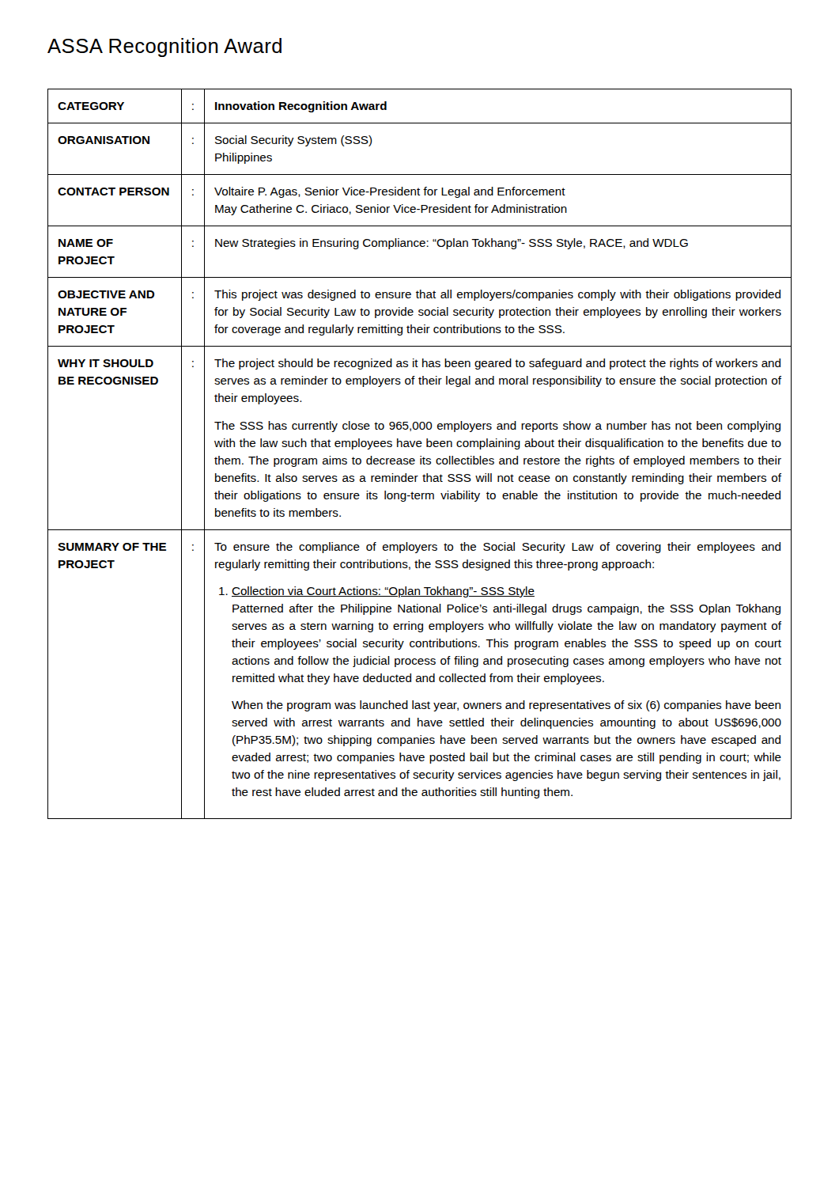ASSA Recognition Award
| CATEGORY | : | Innovation Recognition Award |
| ORGANISATION | : | Social Security System (SSS) Philippines |
| CONTACT PERSON | : | Voltaire P. Agas, Senior Vice-President for Legal and Enforcement May Catherine C. Ciriaco, Senior Vice-President for Administration |
| NAME OF PROJECT | : | New Strategies in Ensuring Compliance: “Oplan Tokhang”- SSS Style, RACE, and WDLG |
| OBJECTIVE AND NATURE OF PROJECT | : | This project was designed to ensure that all employers/companies comply with their obligations provided for by Social Security Law to provide social security protection their employees by enrolling their workers for coverage and regularly remitting their contributions to the SSS. |
| WHY IT SHOULD BE RECOGNISED | : | The project should be recognized as it has been geared to safeguard and protect the rights of workers and serves as a reminder to employers of their legal and moral responsibility to ensure the social protection of their employees. The SSS has currently close to 965,000 employers and reports show a number has not been complying with the law such that employees have been complaining about their disqualification to the benefits due to them. The program aims to decrease its collectibles and restore the rights of employed members to their benefits. It also serves as a reminder that SSS will not cease on constantly reminding their members of their obligations to ensure its long-term viability to enable the institution to provide the much-needed benefits to its members. |
| SUMMARY OF THE PROJECT | : | To ensure the compliance of employers to the Social Security Law of covering their employees and regularly remitting their contributions, the SSS designed this three-prong approach: Collection via Court Actions: “Oplan Tokhang”- SSS Style Patterned after the Philippine National Police’s anti-illegal drugs campaign, the SSS Oplan Tokhang serves as a stern warning to erring employers who willfully violate the law on mandatory payment of their employees’ social security contributions. This program enables the SSS to speed up on court actions and follow the judicial process of filing and prosecuting cases among employers who have not remitted what they have deducted and collected from their employees. When the program was launched last year, owners and representatives of six (6) companies have been served with arrest warrants and have settled their delinquencies amounting to about US$696,000 (PhP35.5M); two shipping companies have been served warrants but the owners have escaped and evaded arrest; two companies have posted bail but the criminal cases are still pending in court; while two of the nine representatives of security services agencies have begun serving their sentences in jail, the rest have eluded arrest and the authorities still hunting them. |